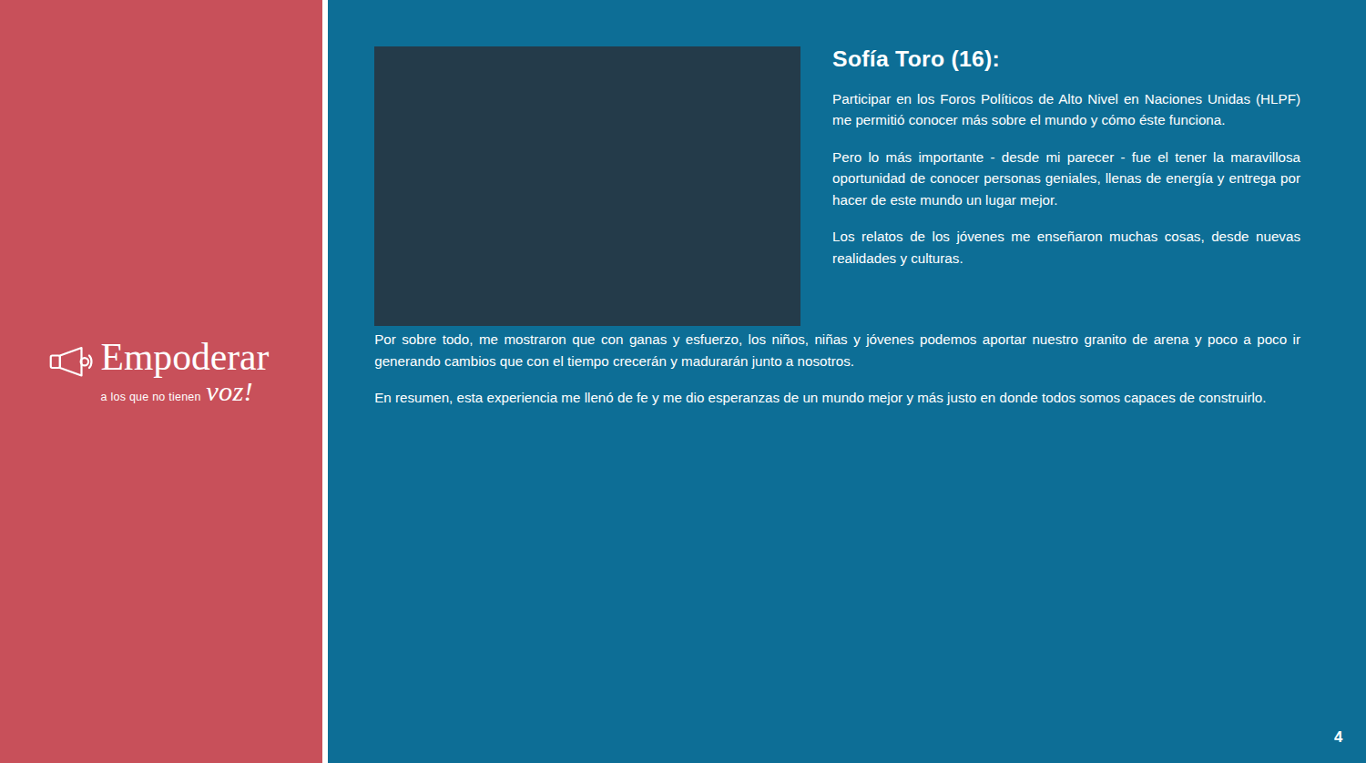Empoderar a los que no tienen voz!
Sofía Toro (16):
Participar en los Foros Políticos de Alto Nivel en Naciones Unidas (HLPF) me permitió conocer más sobre el mundo y cómo éste funciona.
Pero lo más importante - desde mi parecer - fue el tener la maravillosa oportunidad de conocer personas geniales, llenas de energía y entrega por hacer de este mundo un lugar mejor.
Los relatos de los jóvenes me enseñaron muchas cosas, desde nuevas realidades y culturas.
Por sobre todo, me mostraron que con ganas y esfuerzo, los niños, niñas y jóvenes podemos aportar nuestro granito de arena y poco a poco ir generando cambios que con el tiempo crecerán y madurarán junto a nosotros.
En resumen, esta experiencia me llenó de fe y me dio esperanzas de un mundo mejor y más justo en donde todos somos capaces de construirlo.
4